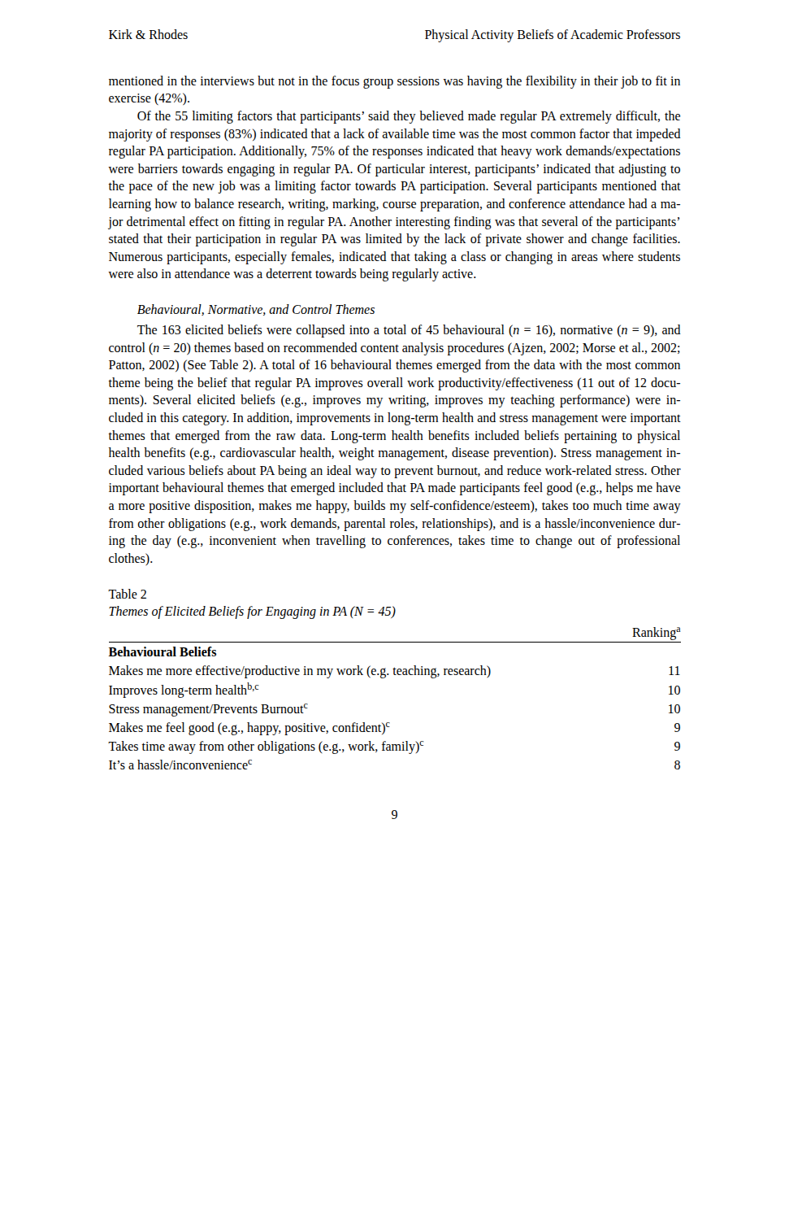Kirk & Rhodes Physical Activity Beliefs of Academic Professors
mentioned in the interviews but not in the focus group sessions was having the flexibility in their job to fit in exercise (42%).
Of the 55 limiting factors that participants’ said they believed made regular PA extremely difficult, the majority of responses (83%) indicated that a lack of available time was the most common factor that impeded regular PA participation. Additionally, 75% of the responses indicated that heavy work demands/expectations were barriers towards engaging in regular PA. Of particular interest, participants’ indicated that adjusting to the pace of the new job was a limiting factor towards PA participation. Several participants mentioned that learning how to balance research, writing, marking, course preparation, and conference attendance had a major detrimental effect on fitting in regular PA. Another interesting finding was that several of the participants’ stated that their participation in regular PA was limited by the lack of private shower and change facilities. Numerous participants, especially females, indicated that taking a class or changing in areas where students were also in attendance was a deterrent towards being regularly active.
Behavioural, Normative, and Control Themes
The 163 elicited beliefs were collapsed into a total of 45 behavioural (n = 16), normative (n = 9), and control (n = 20) themes based on recommended content analysis procedures (Ajzen, 2002; Morse et al., 2002; Patton, 2002) (See Table 2). A total of 16 behavioural themes emerged from the data with the most common theme being the belief that regular PA improves overall work productivity/effectiveness (11 out of 12 documents). Several elicited beliefs (e.g., improves my writing, improves my teaching performance) were included in this category. In addition, improvements in long-term health and stress management were important themes that emerged from the raw data. Long-term health benefits included beliefs pertaining to physical health benefits (e.g., cardiovascular health, weight management, disease prevention). Stress management included various beliefs about PA being an ideal way to prevent burnout, and reduce work-related stress. Other important behavioural themes that emerged included that PA made participants feel good (e.g., helps me have a more positive disposition, makes me happy, builds my self-confidence/esteem), takes too much time away from other obligations (e.g., work demands, parental roles, relationships), and is a hassle/inconvenience during the day (e.g., inconvenient when travelling to conferences, takes time to change out of professional clothes).
Table 2
Themes of Elicited Beliefs for Engaging in PA (N = 45)
| | Ranking a |
| --- | --- |
| Behavioural Beliefs | |
| Makes me more effective/productive in my work (e.g. teaching, research) | 11 |
| Improves long-term health b,c | 10 |
| Stress management/Prevents Burnout c | 10 |
| Makes me feel good (e.g., happy, positive, confident) c | 9 |
| Takes time away from other obligations (e.g., work, family) c | 9 |
| It’s a hassle/inconvenience c | 8 |
9